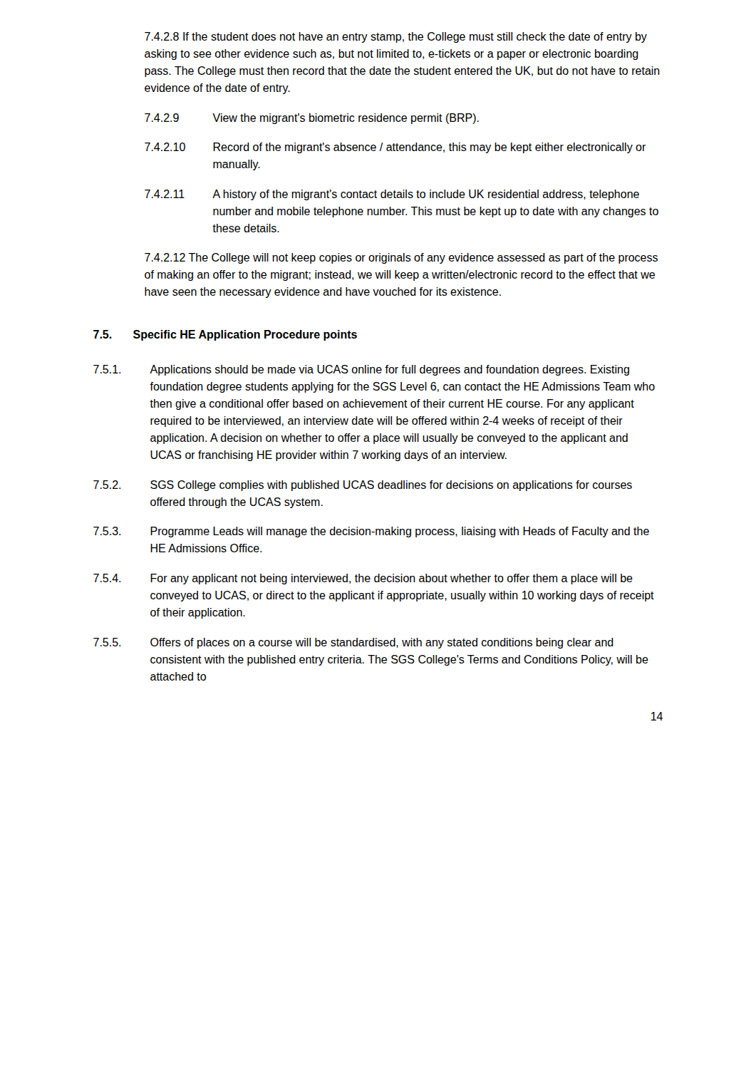7.4.2.8 If the student does not have an entry stamp, the College must still check the date of entry by asking to see other evidence such as, but not limited to, e-tickets or a paper or electronic boarding pass. The College must then record that the date the student entered the UK, but do not have to retain evidence of the date of entry.
7.4.2.9 View the migrant's biometric residence permit (BRP).
7.4.2.10 Record of the migrant's absence / attendance, this may be kept either electronically or manually.
7.4.2.11 A history of the migrant's contact details to include UK residential address, telephone number and mobile telephone number. This must be kept up to date with any changes to these details.
7.4.2.12 The College will not keep copies or originals of any evidence assessed as part of the process of making an offer to the migrant; instead, we will keep a written/electronic record to the effect that we have seen the necessary evidence and have vouched for its existence.
7.5. Specific HE Application Procedure points
7.5.1. Applications should be made via UCAS online for full degrees and foundation degrees. Existing foundation degree students applying for the SGS Level 6, can contact the HE Admissions Team who then give a conditional offer based on achievement of their current HE course. For any applicant required to be interviewed, an interview date will be offered within 2-4 weeks of receipt of their application. A decision on whether to offer a place will usually be conveyed to the applicant and UCAS or franchising HE provider within 7 working days of an interview.
7.5.2. SGS College complies with published UCAS deadlines for decisions on applications for courses offered through the UCAS system.
7.5.3. Programme Leads will manage the decision-making process, liaising with Heads of Faculty and the HE Admissions Office.
7.5.4. For any applicant not being interviewed, the decision about whether to offer them a place will be conveyed to UCAS, or direct to the applicant if appropriate, usually within 10 working days of receipt of their application.
7.5.5. Offers of places on a course will be standardised, with any stated conditions being clear and consistent with the published entry criteria. The SGS College's Terms and Conditions Policy, will be attached to
14